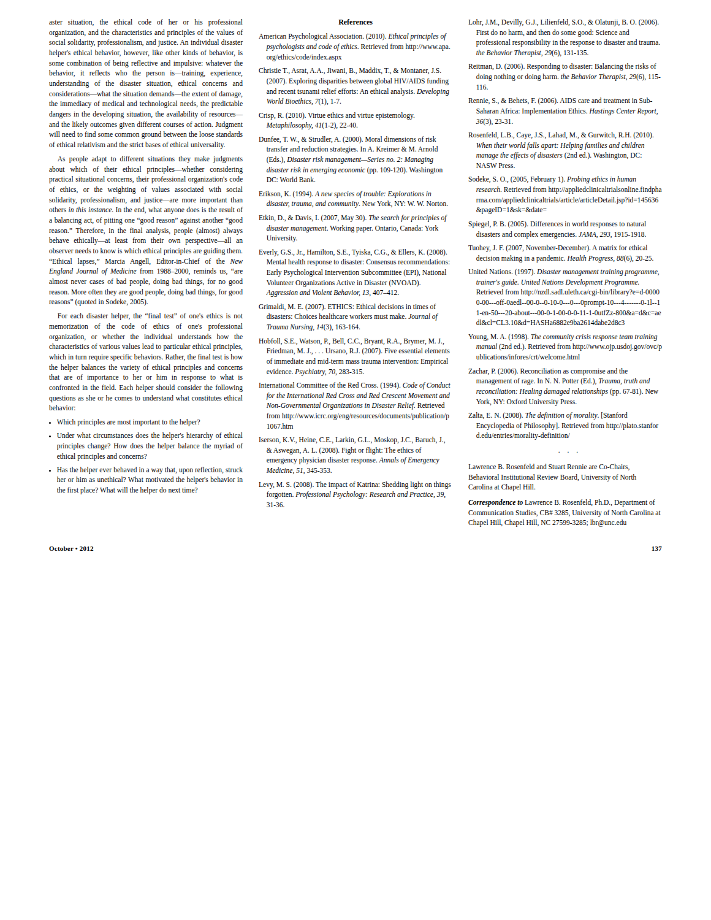aster situation, the ethical code of her or his professional organization, and the characteristics and principles of the values of social solidarity, professionalism, and justice. An individual disaster helper's ethical behavior, however, like other kinds of behavior, is some combination of being reflective and impulsive: whatever the behavior, it reflects who the person is—training, experience, understanding of the disaster situation, ethical concerns and considerations—what the situation demands—the extent of damage, the immediacy of medical and technological needs, the predictable dangers in the developing situation, the availability of resources—and the likely outcomes given different courses of action. Judgment will need to find some common ground between the loose standards of ethical relativism and the strict bases of ethical universality.
As people adapt to different situations they make judgments about which of their ethical principles—whether considering practical situational concerns, their professional organization's code of ethics, or the weighting of values associated with social solidarity, professionalism, and justice—are more important than others in this instance. In the end, what anyone does is the result of a balancing act, of pitting one “good reason” against another “good reason.” Therefore, in the final analysis, people (almost) always behave ethically—at least from their own perspective—all an observer needs to know is which ethical principles are guiding them. “Ethical lapses,” Marcia Angell, Editor-in-Chief of the New England Journal of Medicine from 1988–2000, reminds us, “are almost never cases of bad people, doing bad things, for no good reason. More often they are good people, doing bad things, for good reasons” (quoted in Sodeke, 2005).
For each disaster helper, the “final test” of one's ethics is not memorization of the code of ethics of one's professional organization, or whether the individual understands how the characteristics of various values lead to particular ethical principles, which in turn require specific behaviors. Rather, the final test is how the helper balances the variety of ethical principles and concerns that are of importance to her or him in response to what is confronted in the field. Each helper should consider the following questions as she or he comes to understand what constitutes ethical behavior:
Which principles are most important to the helper?
Under what circumstances does the helper's hierarchy of ethical principles change? How does the helper balance the myriad of ethical principles and concerns?
Has the helper ever behaved in a way that, upon reflection, struck her or him as unethical? What motivated the helper's behavior in the first place? What will the helper do next time?
References
American Psychological Association. (2010). Ethical principles of psychologists and code of ethics. Retrieved from http://www.apa.org/ethics/code/index.aspx
Christie T., Asrat, A.A., Jiwani, B., Maddix, T., & Montaner, J.S. (2007). Exploring disparities between global HIV/AIDS funding and recent tsunami relief efforts: An ethical analysis. Developing World Bioethics, 7(1), 1-7.
Crisp, R. (2010). Virtue ethics and virtue epistemology. Metaphilosophy, 41(1-2), 22-40.
Dunfee, T. W., & Strudler, A. (2000). Moral dimensions of risk transfer and reduction strategies. In A. Kreimer & M. Arnold (Eds.), Disaster risk management—Series no. 2: Managing disaster risk in emerging economic (pp. 109-120). Washington DC: World Bank.
Erikson, K. (1994). A new species of trouble: Explorations in disaster, trauma, and community. New York, NY: W. W. Norton.
Etkin, D., & Davis, I. (2007, May 30). The search for principles of disaster management. Working paper. Ontario, Canada: York University.
Everly, G.S., Jr., Hamilton, S.E., Tyiska, C.G., & Ellers, K. (2008). Mental health response to disaster: Consensus recommendations: Early Psychological Intervention Subcommittee (EPI), National Volunteer Organizations Active in Disaster (NVOAD). Aggression and Violent Behavior, 13, 407–412.
Grimaldi, M. E. (2007). ETHICS: Ethical decisions in times of disasters: Choices healthcare workers must make. Journal of Trauma Nursing, 14(3), 163-164.
Hobfoll, S.E., Watson, P., Bell, C.C., Bryant, R.A., Brymer, M. J., Friedman, M. J., . . . Ursano, R.J. (2007). Five essential elements of immediate and mid-term mass trauma intervention: Empirical evidence. Psychiatry, 70, 283-315.
International Committee of the Red Cross. (1994). Code of Conduct for the International Red Cross and Red Crescent Movement and Non-Governmental Organizations in Disaster Relief. Retrieved from http://www.icrc.org/eng/resources/documents/publication/p1067.htm
Iserson, K.V., Heine, C.E., Larkin, G.L., Moskop, J.C., Baruch, J., & Aswegan, A. L. (2008). Fight or flight: The ethics of emergency physician disaster response. Annals of Emergency Medicine, 51, 345-353.
Levy, M. S. (2008). The impact of Katrina: Shedding light on things forgotten. Professional Psychology: Research and Practice, 39, 31-36.
Lohr, J.M., Devilly, G.J., Lilienfeld, S.O., & Olatunji, B. O. (2006). First do no harm, and then do some good: Science and professional responsibility in the response to disaster and trauma. the Behavior Therapist, 29(6), 131-135.
Reitman, D. (2006). Responding to disaster: Balancing the risks of doing nothing or doing harm. the Behavior Therapist, 29(6), 115-116.
Rennie, S., & Behets, F. (2006). AIDS care and treatment in Sub-Saharan Africa: Implementation Ethics. Hastings Center Report, 36(3), 23-31.
Rosenfeld, L.B., Caye, J.S., Lahad, M., & Gurwitch, R.H. (2010). When their world falls apart: Helping families and children manage the effects of disasters (2nd ed.). Washington, DC: NASW Press.
Sodeke, S. O., (2005, February 1). Probing ethics in human research. Retrieved from http://appliedclinicaltrialsonline.findpharma.com/appliedclinicaltrials/article/articleDetail.jsp?id=145636&pageID=1&sk=&date=
Spiegel, P. B. (2005). Differences in world responses to natural disasters and complex emergencies. JAMA, 293, 1915-1918.
Tuohey, J. F. (2007, November-December). A matrix for ethical decision making in a pandemic. Health Progress, 88(6), 20-25.
United Nations. (1997). Disaster management training programme, trainer's guide. United Nations Development Programme. Retrieved from http://nzdl.sadl.uleth.ca/cgi-bin/library?e=d-00000-00---off-0aedl--00-0--0-10-0---0---0prompt-10---4-------0-1l--11-en-50---20-about---00-0-1-00-0-0-11-1-0utfZz-800&a=d&c=aedl&cl=CL3.10&d=HASHa6882e9ba2614dabe2d8c3
Young, M. A. (1998). The community crisis response team training manual (2nd ed.). Retrieved from http://www.ojp.usdoj.gov/ovc/publications/infores/crt/welcome.html
Zachar, P. (2006). Reconciliation as compromise and the management of rage. In N. N. Potter (Ed.), Trauma, truth and reconciliation: Healing damaged relationships (pp. 67-81). New York, NY: Oxford University Press.
Zalta, E. N. (2008). The definition of morality. [Stanford Encyclopedia of Philosophy]. Retrieved from http://plato.stanford.edu/entries/morality-definition/
· · ·
Lawrence B. Rosenfeld and Stuart Rennie are Co-Chairs, Behavioral Institutional Review Board, University of North Carolina at Chapel Hill.
Correspondence to Lawrence B. Rosenfeld, Ph.D., Department of Communication Studies, CB# 3285, University of North Carolina at Chapel Hill, Chapel Hill, NC 27599-3285; lbr@unc.edu
October • 2012
137